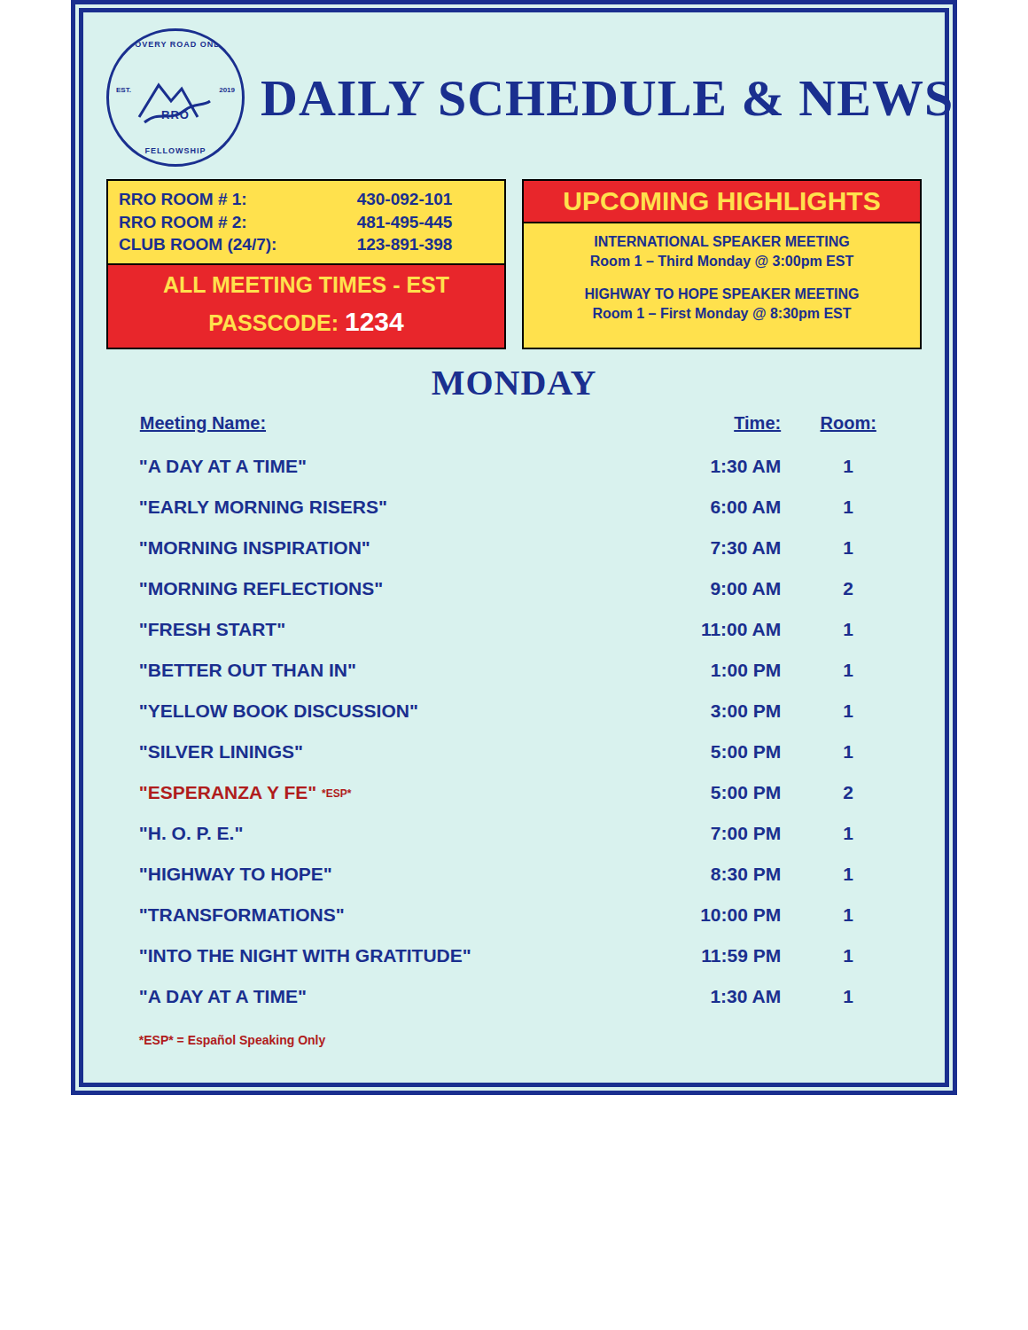RECOVERY ROAD ONLINE
EST.
2019
RRO
FELLOWSHIP
DAILY SCHEDULE & NEWS
| RRO ROOM # 1: | 430-092-101 |
| RRO ROOM # 2: | 481-495-445 |
| CLUB ROOM (24/7): | 123-891-398 |
ALL MEETING TIMES - EST
PASSCODE: 1234
UPCOMING HIGHLIGHTS
INTERNATIONAL SPEAKER MEETING
Room 1 – Third Monday @ 3:00pm EST
HIGHWAY TO HOPE SPEAKER MEETING
Room 1 – First Monday @ 8:30pm EST
MONDAY
| Meeting Name: | Time: | Room: |
| --- | --- | --- |
| "A DAY AT A TIME" | 1:30 AM | 1 |
| "EARLY MORNING RISERS" | 6:00 AM | 1 |
| "MORNING INSPIRATION" | 7:30 AM | 1 |
| "MORNING REFLECTIONS" | 9:00 AM | 2 |
| "FRESH START" | 11:00 AM | 1 |
| "BETTER OUT THAN IN" | 1:00 PM | 1 |
| "YELLOW BOOK DISCUSSION" | 3:00 PM | 1 |
| "SILVER LININGS" | 5:00 PM | 1 |
| "ESPERANZA Y FE" *ESP* | 5:00 PM | 2 |
| "H. O. P. E." | 7:00 PM | 1 |
| "HIGHWAY TO HOPE" | 8:30 PM | 1 |
| "TRANSFORMATIONS" | 10:00 PM | 1 |
| "INTO THE NIGHT WITH GRATITUDE" | 11:59 PM | 1 |
| "A DAY AT A TIME" | 1:30 AM | 1 |
*ESP* = Español Speaking Only